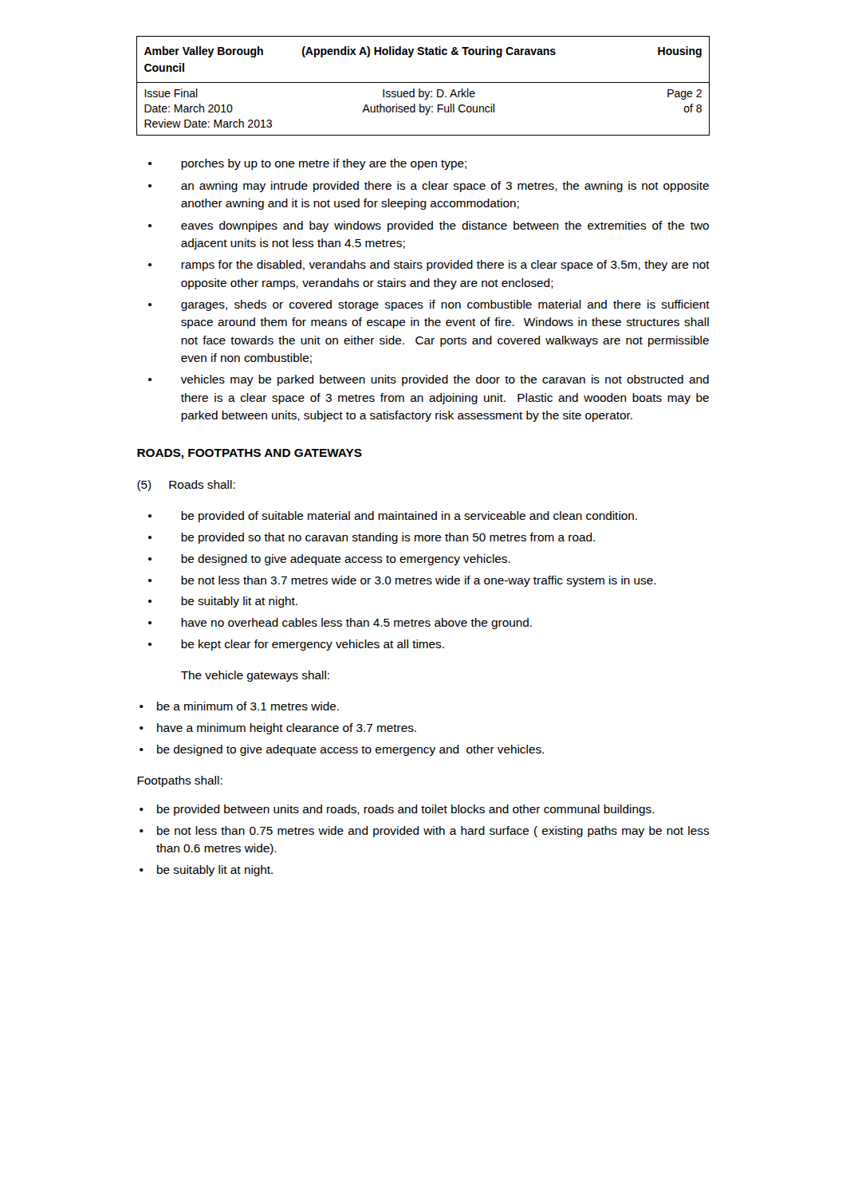| Amber Valley Borough Council | (Appendix A) Holiday Static & Touring Caravans | Housing |
| Issue Final Date: March 2010 Review Date: March 2013 | Issued by: D. Arkle Authorised by: Full Council | Page 2 of 8 |
porches by up to one metre if they are the open type;
an awning may intrude provided there is a clear space of 3 metres, the awning is not opposite another awning and it is not used for sleeping accommodation;
eaves downpipes and bay windows provided the distance between the extremities of the two adjacent units is not less than 4.5 metres;
ramps for the disabled, verandahs and stairs provided there is a clear space of 3.5m, they are not opposite other ramps, verandahs or stairs and they are not enclosed;
garages, sheds or covered storage spaces if non combustible material and there is sufficient space around them for means of escape in the event of fire. Windows in these structures shall not face towards the unit on either side. Car ports and covered walkways are not permissible even if non combustible;
vehicles may be parked between units provided the door to the caravan is not obstructed and there is a clear space of 3 metres from an adjoining unit. Plastic and wooden boats may be parked between units, subject to a satisfactory risk assessment by the site operator.
ROADS, FOOTPATHS AND GATEWAYS
(5) Roads shall:
be provided of suitable material and maintained in a serviceable and clean condition.
be provided so that no caravan standing is more than 50 metres from a road.
be designed to give adequate access to emergency vehicles.
be not less than 3.7 metres wide or 3.0 metres wide if a one-way traffic system is in use.
be suitably lit at night.
have no overhead cables less than 4.5 metres above the ground.
be kept clear for emergency vehicles at all times.
The vehicle gateways shall:
be a minimum of 3.1 metres wide.
have a minimum height clearance of 3.7 metres.
be designed to give adequate access to emergency and other vehicles.
Footpaths shall:
be provided between units and roads, roads and toilet blocks and other communal buildings.
be not less than 0.75 metres wide and provided with a hard surface ( existing paths may be not less than 0.6 metres wide).
be suitably lit at night.